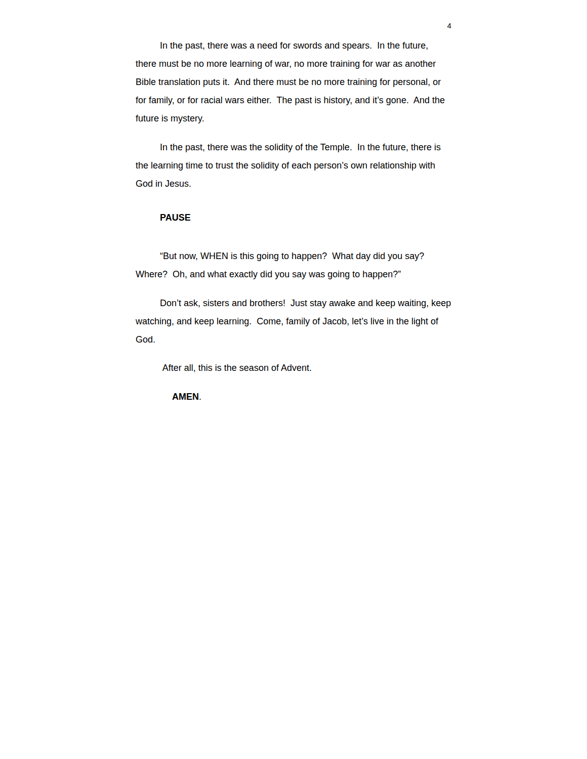4
In the past, there was a need for swords and spears. In the future, there must be no more learning of war, no more training for war as another Bible translation puts it. And there must be no more training for personal, or for family, or for racial wars either. The past is history, and it’s gone. And the future is mystery.
In the past, there was the solidity of the Temple. In the future, there is the learning time to trust the solidity of each person’s own relationship with God in Jesus.
PAUSE
“But now, WHEN is this going to happen? What day did you say? Where? Oh, and what exactly did you say was going to happen?”
Don’t ask, sisters and brothers! Just stay awake and keep waiting, keep watching, and keep learning. Come, family of Jacob, let’s live in the light of God.
After all, this is the season of Advent.
AMEN.